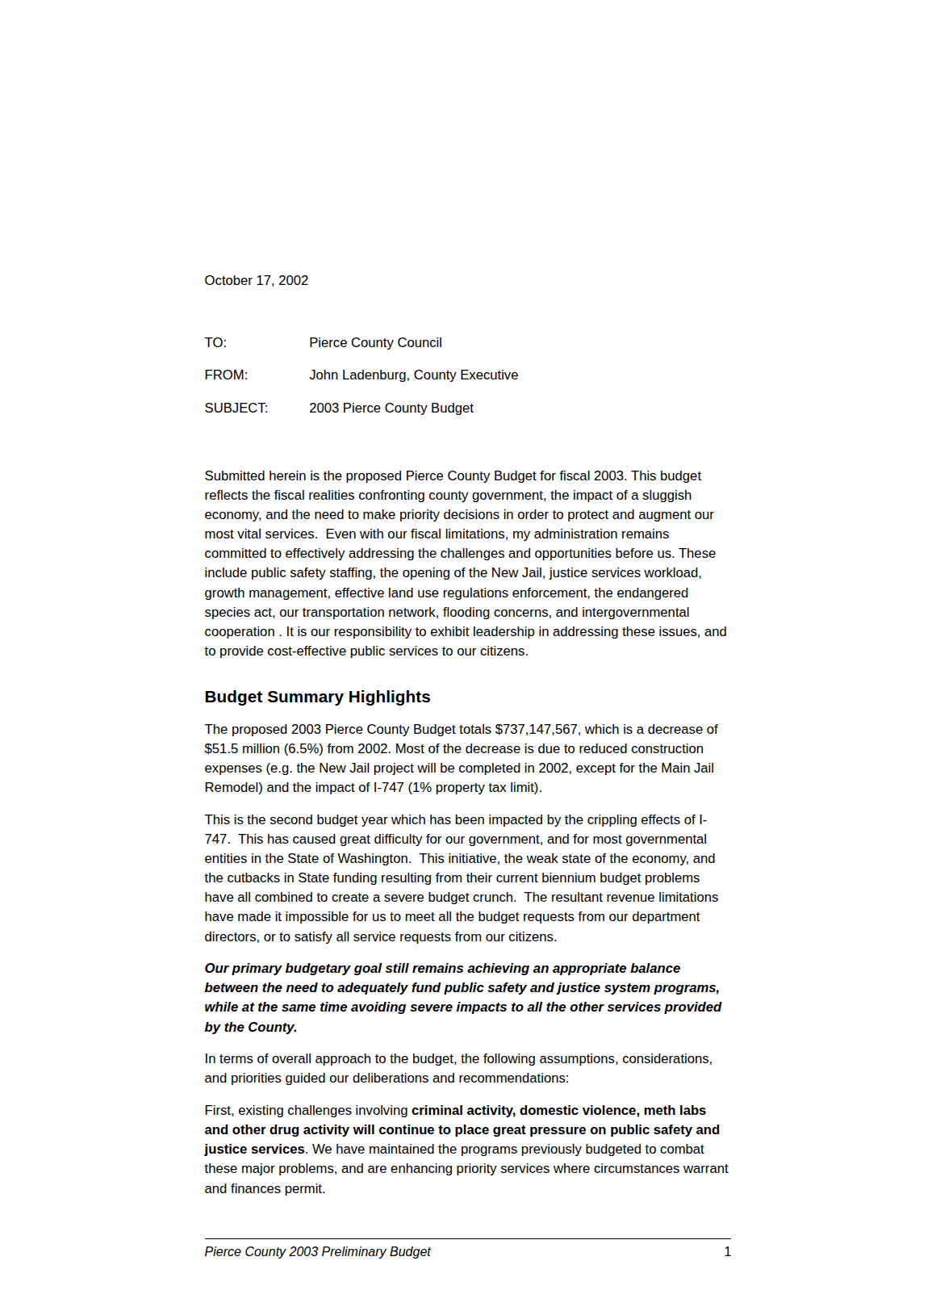October 17, 2002
| TO: | Pierce County Council |
| FROM: | John Ladenburg, County Executive |
| SUBJECT: | 2003 Pierce County Budget |
Submitted herein is the proposed Pierce County Budget for fiscal 2003. This budget reflects the fiscal realities confronting county government, the impact of a sluggish economy, and the need to make priority decisions in order to protect and augment our most vital services. Even with our fiscal limitations, my administration remains committed to effectively addressing the challenges and opportunities before us. These include public safety staffing, the opening of the New Jail, justice services workload, growth management, effective land use regulations enforcement, the endangered species act, our transportation network, flooding concerns, and intergovernmental cooperation . It is our responsibility to exhibit leadership in addressing these issues, and to provide cost-effective public services to our citizens.
Budget Summary Highlights
The proposed 2003 Pierce County Budget totals $737,147,567, which is a decrease of $51.5 million (6.5%) from 2002. Most of the decrease is due to reduced construction expenses (e.g. the New Jail project will be completed in 2002, except for the Main Jail Remodel) and the impact of I-747 (1% property tax limit).
This is the second budget year which has been impacted by the crippling effects of I-747. This has caused great difficulty for our government, and for most governmental entities in the State of Washington. This initiative, the weak state of the economy, and the cutbacks in State funding resulting from their current biennium budget problems have all combined to create a severe budget crunch. The resultant revenue limitations have made it impossible for us to meet all the budget requests from our department directors, or to satisfy all service requests from our citizens.
Our primary budgetary goal still remains achieving an appropriate balance between the need to adequately fund public safety and justice system programs, while at the same time avoiding severe impacts to all the other services provided by the County.
In terms of overall approach to the budget, the following assumptions, considerations, and priorities guided our deliberations and recommendations:
First, existing challenges involving criminal activity, domestic violence, meth labs and other drug activity will continue to place great pressure on public safety and justice services. We have maintained the programs previously budgeted to combat these major problems, and are enhancing priority services where circumstances warrant and finances permit.
Pierce County 2003 Preliminary Budget 1